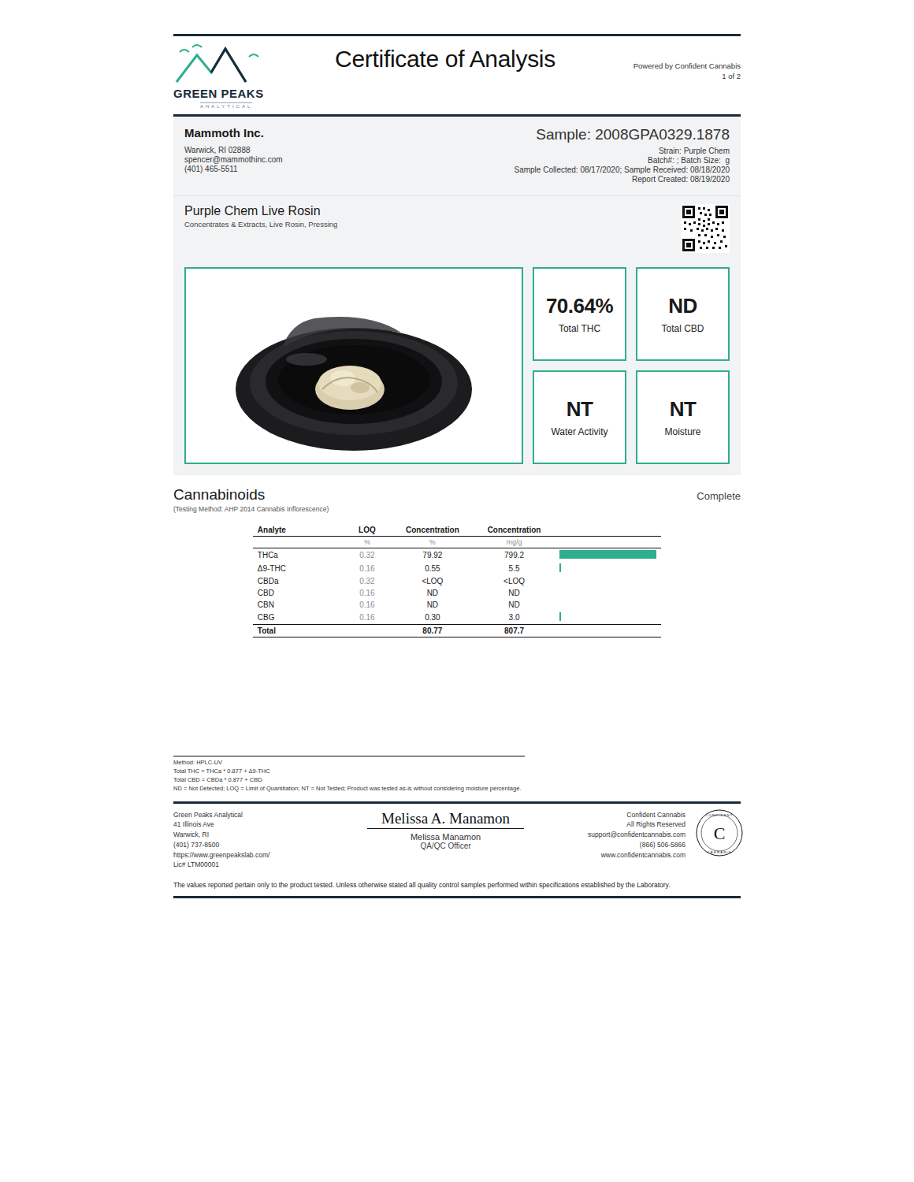GREEN PEAKS
ANALYTICAL
Certificate of Analysis
Powered by Confident Cannabis
1 of 2
Mammoth Inc.
Warwick, RI 02888
spencer@mammothinc.com
(401) 465-5511
Sample: 2008GPA0329.1878
Strain: Purple Chem
Batch#: ; Batch Size: g
Sample Collected: 08/17/2020; Sample Received: 08/18/2020
Report Created: 08/19/2020
Purple Chem Live Rosin
Concentrates & Extracts, Live Rosin, Pressing
70.64%
Total THC
ND
Total CBD
NT
Water Activity
NT
Moisture
Cannabinoids
Complete
(Testing Method: AHP 2014 Cannabis Inflorescence)
| Analyte | LOQ | Concentration | Concentration | |
| --- | --- | --- | --- | --- |
| | % | % | mg/g | |
| THCa | 0.32 | 79.92 | 799.2 | |
| Δ9-THC | 0.16 | 0.55 | 5.5 | |
| CBDa | 0.32 | <LOQ | <LOQ | |
| CBD | 0.16 | ND | ND | |
| CBN | 0.16 | ND | ND | |
| CBG | 0.16 | 0.30 | 3.0 | |
| Total | | 80.77 | 807.7 | |
Method: HPLC-UV
Total THC = THCa * 0.877 + Δ9-THC
Total CBD = CBDa * 0.877 + CBD
ND = Not Detected; LOQ = Limit of Quantitation; NT = Not Tested; Product was tested as-is without considering moisture percentage.
Green Peaks Analytical
41 Illinois Ave
Warwick, RI
(401) 737-8500
https://www.greenpeakslab.com/
Lic# LTM00001
Melissa A. Manamon
Melissa Manamon
QA/QC Officer
Confident Cannabis
All Rights Reserved
support@confidentcannabis.com
(866) 506-5866
www.confidentcannabis.com
C CONFIDENT CANNABIS
The values reported pertain only to the product tested. Unless otherwise stated all quality control samples performed within specifications established by the Laboratory.